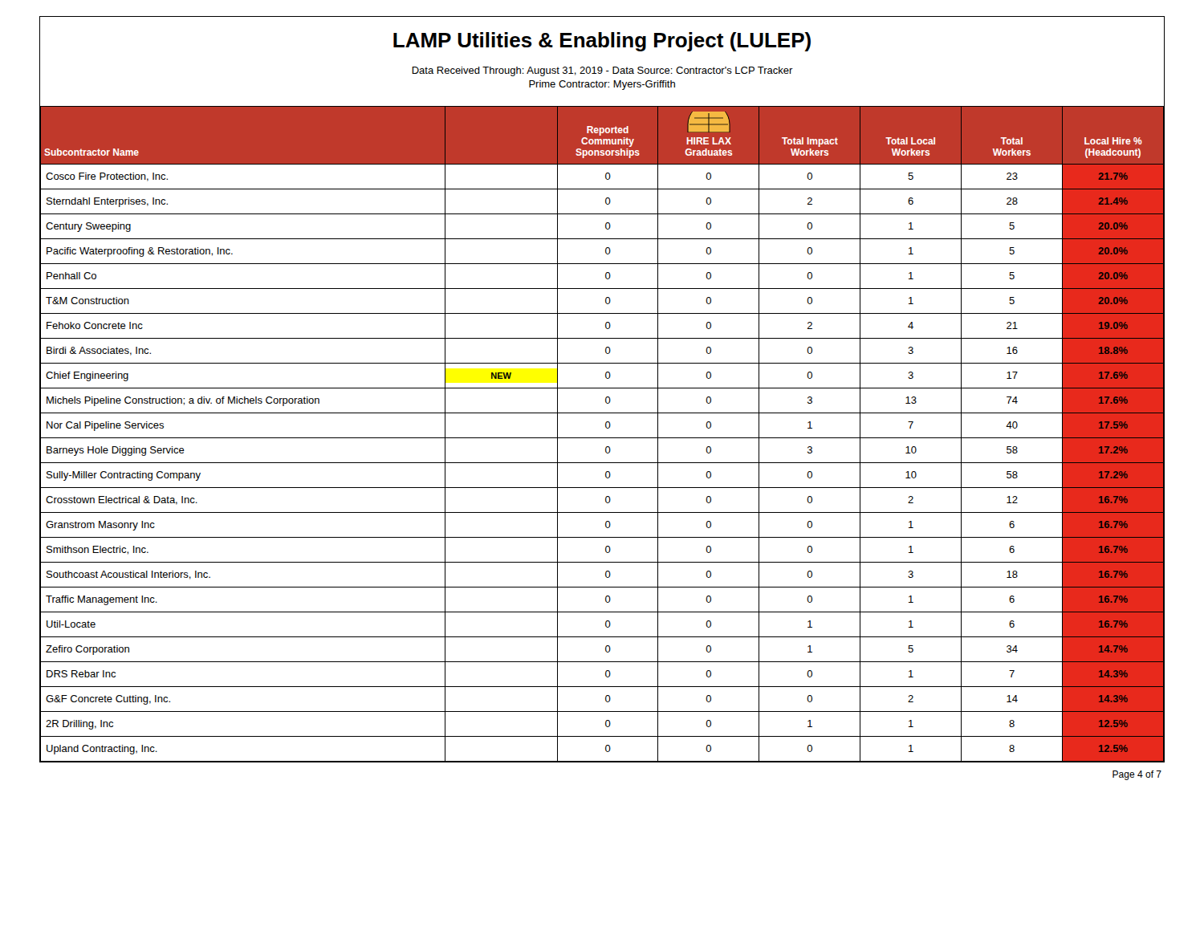LAMP Utilities & Enabling Project (LULEP)
Data Received Through: August 31, 2019 - Data Source: Contractor's LCP Tracker
Prime Contractor: Myers-Griffith
| Subcontractor Name | | Reported Community Sponsorships | HIRE LAX Graduates | Total Impact Workers | Total Local Workers | Total Workers | Local Hire % (Headcount) |
| --- | --- | --- | --- | --- | --- | --- | --- |
| Cosco Fire Protection, Inc. | | 0 | 0 | 0 | 5 | 23 | 21.7% |
| Sterndahl Enterprises, Inc. | | 0 | 0 | 2 | 6 | 28 | 21.4% |
| Century Sweeping | | 0 | 0 | 0 | 1 | 5 | 20.0% |
| Pacific Waterproofing & Restoration, Inc. | | 0 | 0 | 0 | 1 | 5 | 20.0% |
| Penhall Co | | 0 | 0 | 0 | 1 | 5 | 20.0% |
| T&M Construction | | 0 | 0 | 0 | 1 | 5 | 20.0% |
| Fehoko Concrete Inc | | 0 | 0 | 2 | 4 | 21 | 19.0% |
| Birdi & Associates, Inc. | | 0 | 0 | 0 | 3 | 16 | 18.8% |
| Chief Engineering | NEW | 0 | 0 | 0 | 3 | 17 | 17.6% |
| Michels Pipeline Construction; a div. of Michels Corporation | | 0 | 0 | 3 | 13 | 74 | 17.6% |
| Nor Cal Pipeline Services | | 0 | 0 | 1 | 7 | 40 | 17.5% |
| Barneys Hole Digging Service | | 0 | 0 | 3 | 10 | 58 | 17.2% |
| Sully-Miller Contracting Company | | 0 | 0 | 0 | 10 | 58 | 17.2% |
| Crosstown Electrical & Data, Inc. | | 0 | 0 | 0 | 2 | 12 | 16.7% |
| Granstrom Masonry Inc | | 0 | 0 | 0 | 1 | 6 | 16.7% |
| Smithson Electric, Inc. | | 0 | 0 | 0 | 1 | 6 | 16.7% |
| Southcoast Acoustical Interiors, Inc. | | 0 | 0 | 0 | 3 | 18 | 16.7% |
| Traffic Management Inc. | | 0 | 0 | 0 | 1 | 6 | 16.7% |
| Util-Locate | | 0 | 0 | 1 | 1 | 6 | 16.7% |
| Zefiro Corporation | | 0 | 0 | 1 | 5 | 34 | 14.7% |
| DRS Rebar Inc | | 0 | 0 | 0 | 1 | 7 | 14.3% |
| G&F Concrete Cutting, Inc. | | 0 | 0 | 0 | 2 | 14 | 14.3% |
| 2R Drilling, Inc | | 0 | 0 | 1 | 1 | 8 | 12.5% |
| Upland Contracting, Inc. | | 0 | 0 | 0 | 1 | 8 | 12.5% |
Page 4 of 7